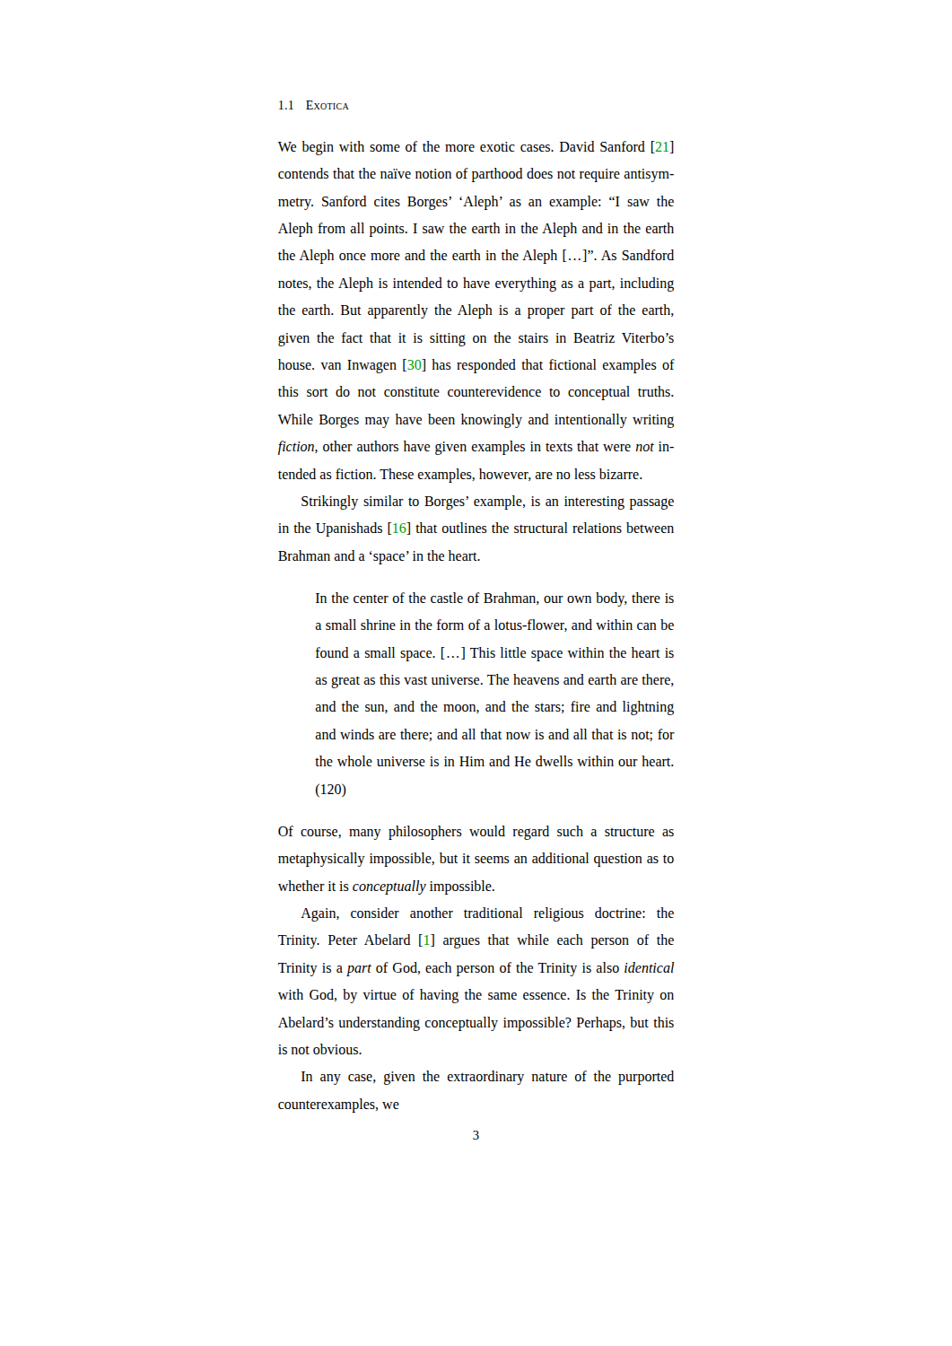1.1 Exotica
We begin with some of the more exotic cases. David Sanford [21] contends that the naïve notion of parthood does not require antisymmetry. Sanford cites Borges’ ‘Aleph’ as an example: “I saw the Aleph from all points. I saw the earth in the Aleph and in the earth the Aleph once more and the earth in the Aleph [ . . . ]”. As Sandford notes, the Aleph is intended to have everything as a part, including the earth. But apparently the Aleph is a proper part of the earth, given the fact that it is sitting on the stairs in Beatriz Viterbo’s house. van Inwagen [30] has responded that fictional examples of this sort do not constitute counterevidence to conceptual truths. While Borges may have been knowingly and intentionally writing fiction, other authors have given examples in texts that were not intended as fiction. These examples, however, are no less bizarre.
Strikingly similar to Borges’ example, is an interesting passage in the Upanishads [16] that outlines the structural relations between Brahman and a ‘space’ in the heart.
In the center of the castle of Brahman, our own body, there is a small shrine in the form of a lotus-flower, and within can be found a small space. [ . . . ] This little space within the heart is as great as this vast universe. The heavens and earth are there, and the sun, and the moon, and the stars; fire and lightning and winds are there; and all that now is and all that is not; for the whole universe is in Him and He dwells within our heart. (120)
Of course, many philosophers would regard such a structure as metaphysically impossible, but it seems an additional question as to whether it is conceptually impossible.
Again, consider another traditional religious doctrine: the Trinity. Peter Abelard [1] argues that while each person of the Trinity is a part of God, each person of the Trinity is also identical with God, by virtue of having the same essence. Is the Trinity on Abelard’s understanding conceptually impossible? Perhaps, but this is not obvious.
In any case, given the extraordinary nature of the purported counterexamples, we
3